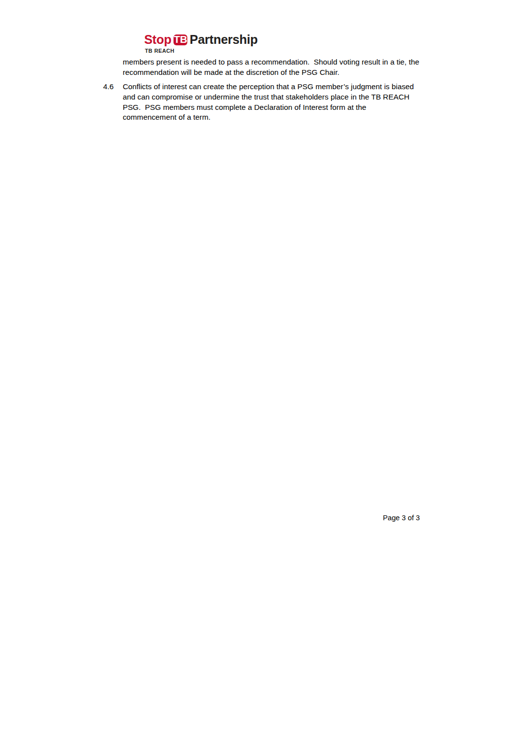Stop TB Partnership
TB REACH
members present is needed to pass a recommendation. Should voting result in a tie, the recommendation will be made at the discretion of the PSG Chair.
4.6
Conflicts of interest can create the perception that a PSG member’s judgment is biased and can compromise or undermine the trust that stakeholders place in the TB REACH PSG. PSG members must complete a Declaration of Interest form at the commencement of a term.
Page 3 of 3